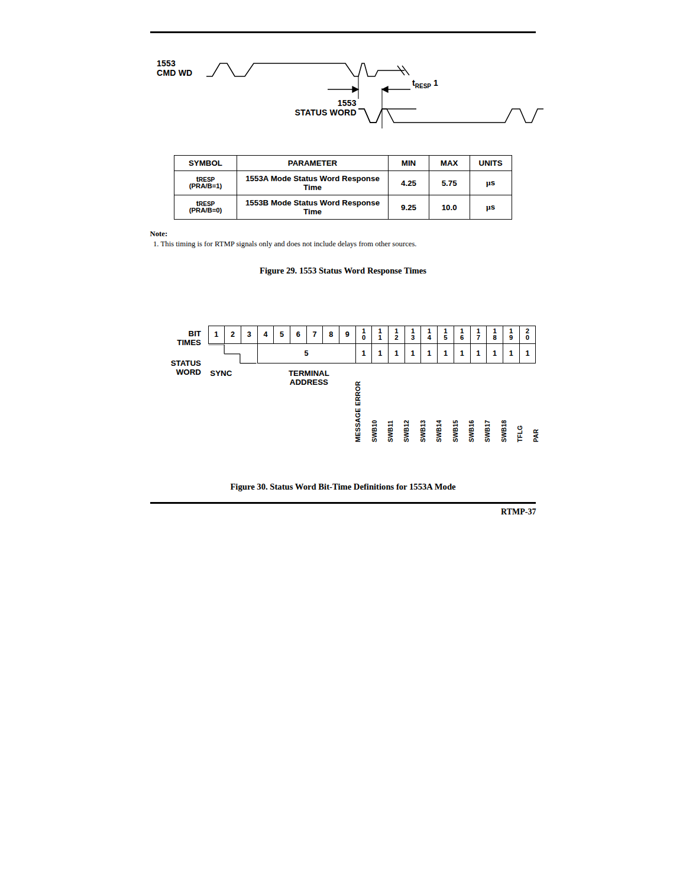1553
CMD WD
1553
STATUS WORD
tRESP1
| SYMBOL | PARAMETER | MIN | MAX | UNITS |
| --- | --- | --- | --- | --- |
| t RESP (PRA/B=1) | 1553A Mode Status Word Response Time | 4.25 | 5.75 | μ s |
| t RESP (PRA/B=0) | 1553B Mode Status Word Response Time | 9.25 | 10.0 | μ s |
Note:
This timing is for RTMP signals only and does not include delays from other sources.
Figure 29. 1553 Status Word Response Times
BIT
TIMES
STATUS
WORD
| 1 | 2 | 3 | 4 | 5 | 6 | 7 | 8 | 9 | 1 0 | 1 1 | 1 2 | 1 3 | 1 4 | 1 5 | 1 6 | 1 7 | 1 8 | 1 9 | 2 0 |
| | | | 5 | 1 | 1 | 1 | 1 | 1 | 1 | 1 | 1 | 1 | 1 | 1 |
SYNC
TERMINAL
ADDRESS
MESSAGE ERROR
SWB10
SWB11
SWB12
SWB13
SWB14
SWB15
SWB16
SWB17
SWB18
TFLG
PAR
Figure 30. Status Word Bit-Time Definitions for 1553A Mode
RTMP-37